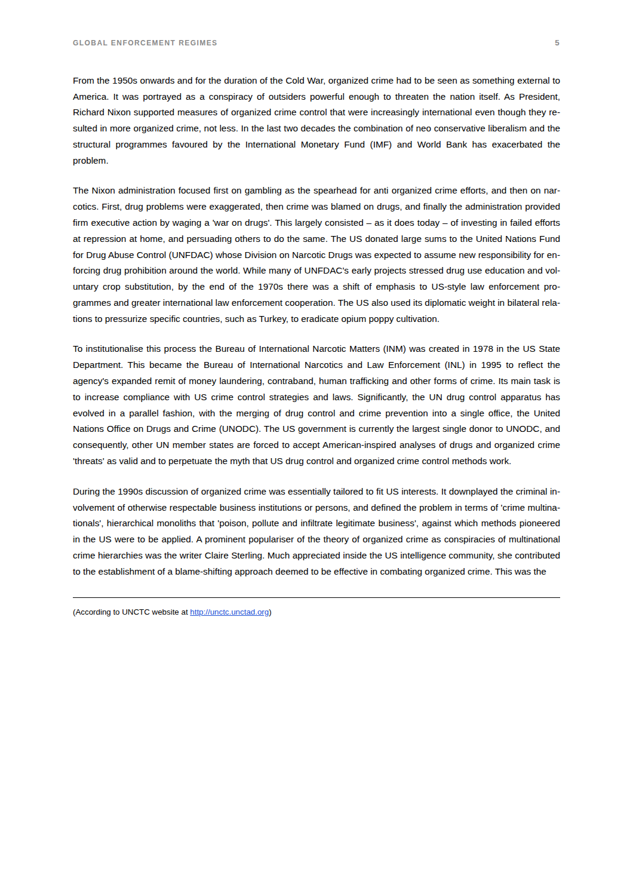Global Enforcement Regimes 5
From the 1950s onwards and for the duration of the Cold War, organized crime had to be seen as something external to America. It was portrayed as a conspiracy of outsiders powerful enough to threaten the nation itself. As President, Richard Nixon supported measures of organized crime control that were increasingly international even though they resulted in more organized crime, not less. In the last two decades the combination of neo conservative liberalism and the structural programmes favoured by the International Monetary Fund (IMF) and World Bank has exacerbated the problem.
The Nixon administration focused first on gambling as the spearhead for anti organized crime efforts, and then on narcotics. First, drug problems were exaggerated, then crime was blamed on drugs, and finally the administration provided firm executive action by waging a 'war on drugs'. This largely consisted – as it does today – of investing in failed efforts at repression at home, and persuading others to do the same. The US donated large sums to the United Nations Fund for Drug Abuse Control (UNFDAC) whose Division on Narcotic Drugs was expected to assume new responsibility for enforcing drug prohibition around the world. While many of UNFDAC's early projects stressed drug use education and voluntary crop substitution, by the end of the 1970s there was a shift of emphasis to US-style law enforcement programmes and greater international law enforcement cooperation. The US also used its diplomatic weight in bilateral relations to pressurize specific countries, such as Turkey, to eradicate opium poppy cultivation.
To institutionalise this process the Bureau of International Narcotic Matters (INM) was created in 1978 in the US State Department. This became the Bureau of International Narcotics and Law Enforcement (INL) in 1995 to reflect the agency's expanded remit of money laundering, contraband, human trafficking and other forms of crime. Its main task is to increase compliance with US crime control strategies and laws. Significantly, the UN drug control apparatus has evolved in a parallel fashion, with the merging of drug control and crime prevention into a single office, the United Nations Office on Drugs and Crime (UNODC). The US government is currently the largest single donor to UNODC, and consequently, other UN member states are forced to accept American-inspired analyses of drugs and organized crime 'threats' as valid and to perpetuate the myth that US drug control and organized crime control methods work.
During the 1990s discussion of organized crime was essentially tailored to fit US interests. It downplayed the criminal involvement of otherwise respectable business institutions or persons, and defined the problem in terms of 'crime multinationals', hierarchical monoliths that 'poison, pollute and infiltrate legitimate business', against which methods pioneered in the US were to be applied. A prominent populariser of the theory of organized crime as conspiracies of multinational crime hierarchies was the writer Claire Sterling. Much appreciated inside the US intelligence community, she contributed to the establishment of a blame-shifting approach deemed to be effective in combating organized crime. This was the
(According to UNCTC website at http://unctc.unctad.org)